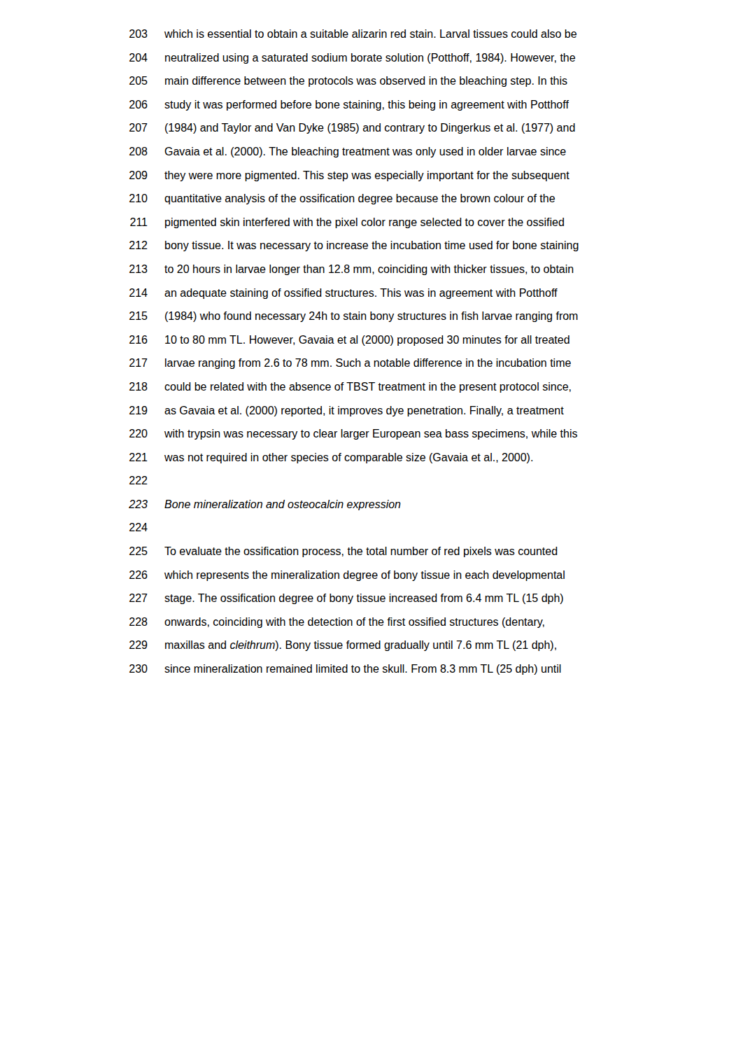which is essential to obtain a suitable alizarin red stain. Larval tissues could also be
neutralized using a saturated sodium borate solution (Potthoff, 1984). However, the
main difference between the protocols was observed in the bleaching step. In this
study it was performed before bone staining, this being in agreement with Potthoff
(1984) and Taylor and Van Dyke (1985) and contrary to Dingerkus et al. (1977) and
Gavaia et al. (2000). The bleaching treatment was only used in older larvae since
they were more pigmented. This step was especially important for the subsequent
quantitative analysis of the ossification degree because the brown colour of the
pigmented skin interfered with the pixel color range selected to cover the ossified
bony tissue. It was necessary to increase the incubation time used for bone staining
to 20 hours in larvae longer than 12.8 mm, coinciding with thicker tissues, to obtain
an adequate staining of ossified structures. This was in agreement with Potthoff
(1984) who found necessary 24h to stain bony structures in fish larvae ranging from
10 to 80 mm TL. However, Gavaia et al (2000) proposed 30 minutes for all treated
larvae ranging from 2.6 to 78 mm. Such a notable difference in the incubation time
could be related with the absence of TBST treatment in the present protocol since,
as Gavaia et al. (2000) reported, it improves dye penetration. Finally, a treatment
with trypsin was necessary to clear larger European sea bass specimens, while this
was not required in other species of comparable size (Gavaia et al., 2000).
Bone mineralization and osteocalcin expression
To evaluate the ossification process, the total number of red pixels was counted
which represents the mineralization degree of bony tissue in each developmental
stage. The ossification degree of bony tissue increased from 6.4 mm TL (15 dph)
onwards, coinciding with the detection of the first ossified structures (dentary,
maxillas and cleithrum). Bony tissue formed gradually until 7.6 mm TL (21 dph),
since mineralization remained limited to the skull. From 8.3 mm TL (25 dph) until